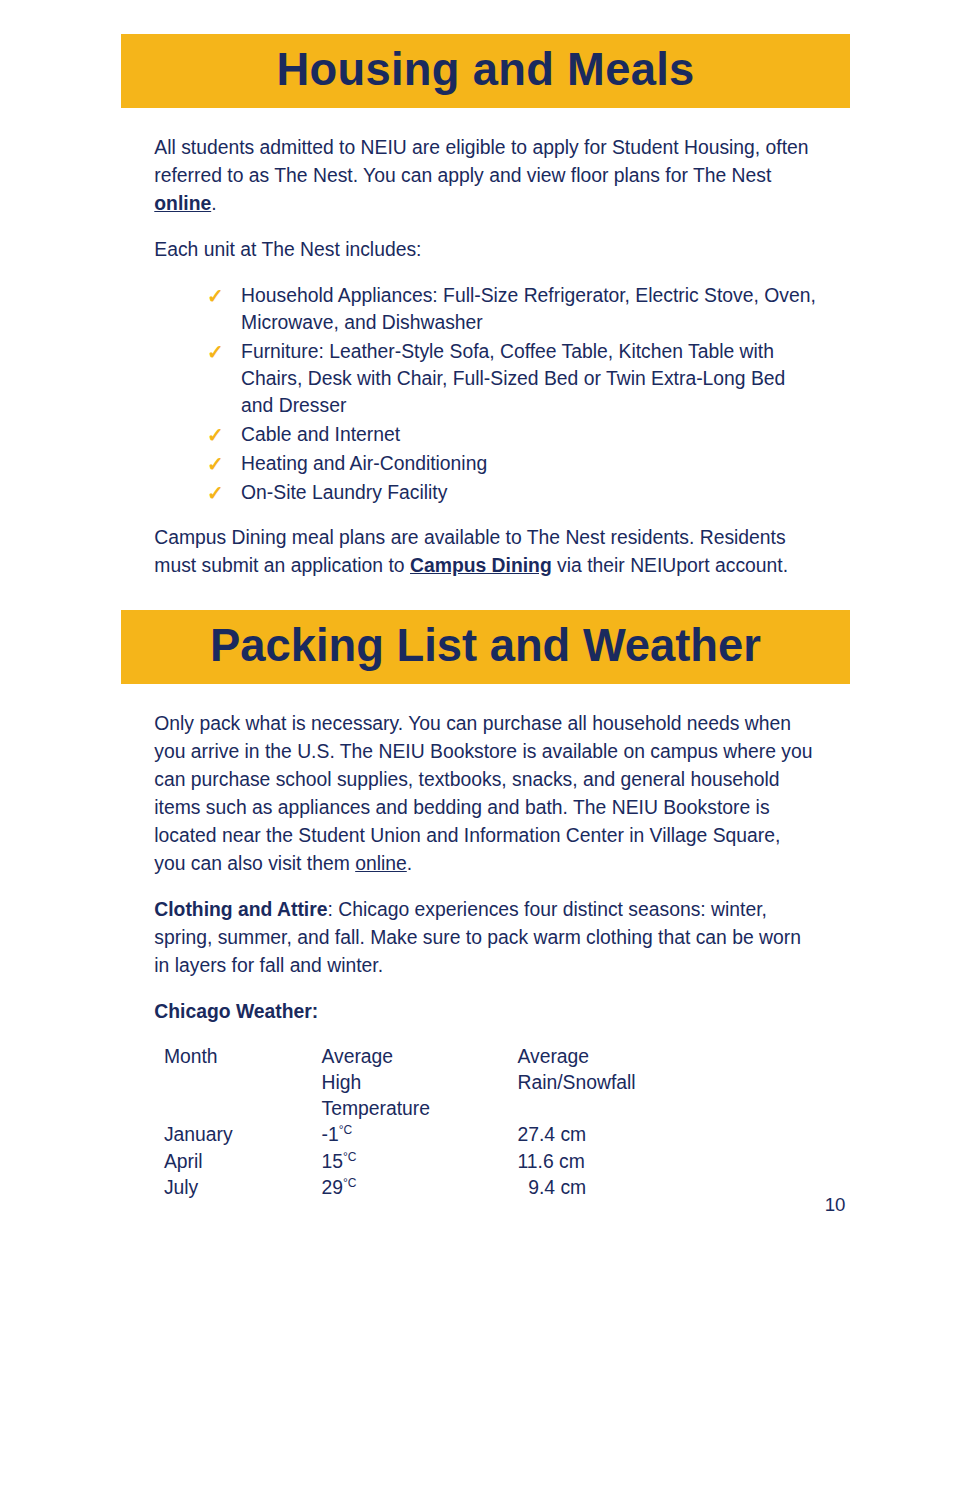Housing and Meals
All students admitted to NEIU are eligible to apply for Student Housing, often referred to as The Nest. You can apply and view floor plans for The Nest online.
Each unit at The Nest includes:
Household Appliances: Full-Size Refrigerator, Electric Stove, Oven, Microwave, and Dishwasher
Furniture: Leather-Style Sofa, Coffee Table, Kitchen Table with Chairs, Desk with Chair, Full-Sized Bed or Twin Extra-Long Bed and Dresser
Cable and Internet
Heating and Air-Conditioning
On-Site Laundry Facility
Campus Dining meal plans are available to The Nest residents. Residents must submit an application to Campus Dining via their NEIUport account.
Packing List and Weather
Only pack what is necessary. You can purchase all household needs when you arrive in the U.S. The NEIU Bookstore is available on campus where you can purchase school supplies, textbooks, snacks, and general household items such as appliances and bedding and bath. The NEIU Bookstore is located near the Student Union and Information Center in Village Square, you can also visit them online.
Clothing and Attire: Chicago experiences four distinct seasons: winter, spring, summer, and fall. Make sure to pack warm clothing that can be worn in layers for fall and winter.
Chicago Weather:
| Month | Average High Temperature | Average Rain/Snowfall |
| January | -1 °C | 27.4 cm |
| April | 15 °C | 11.6 cm |
| July | 29 °C | 9.4 cm |
10